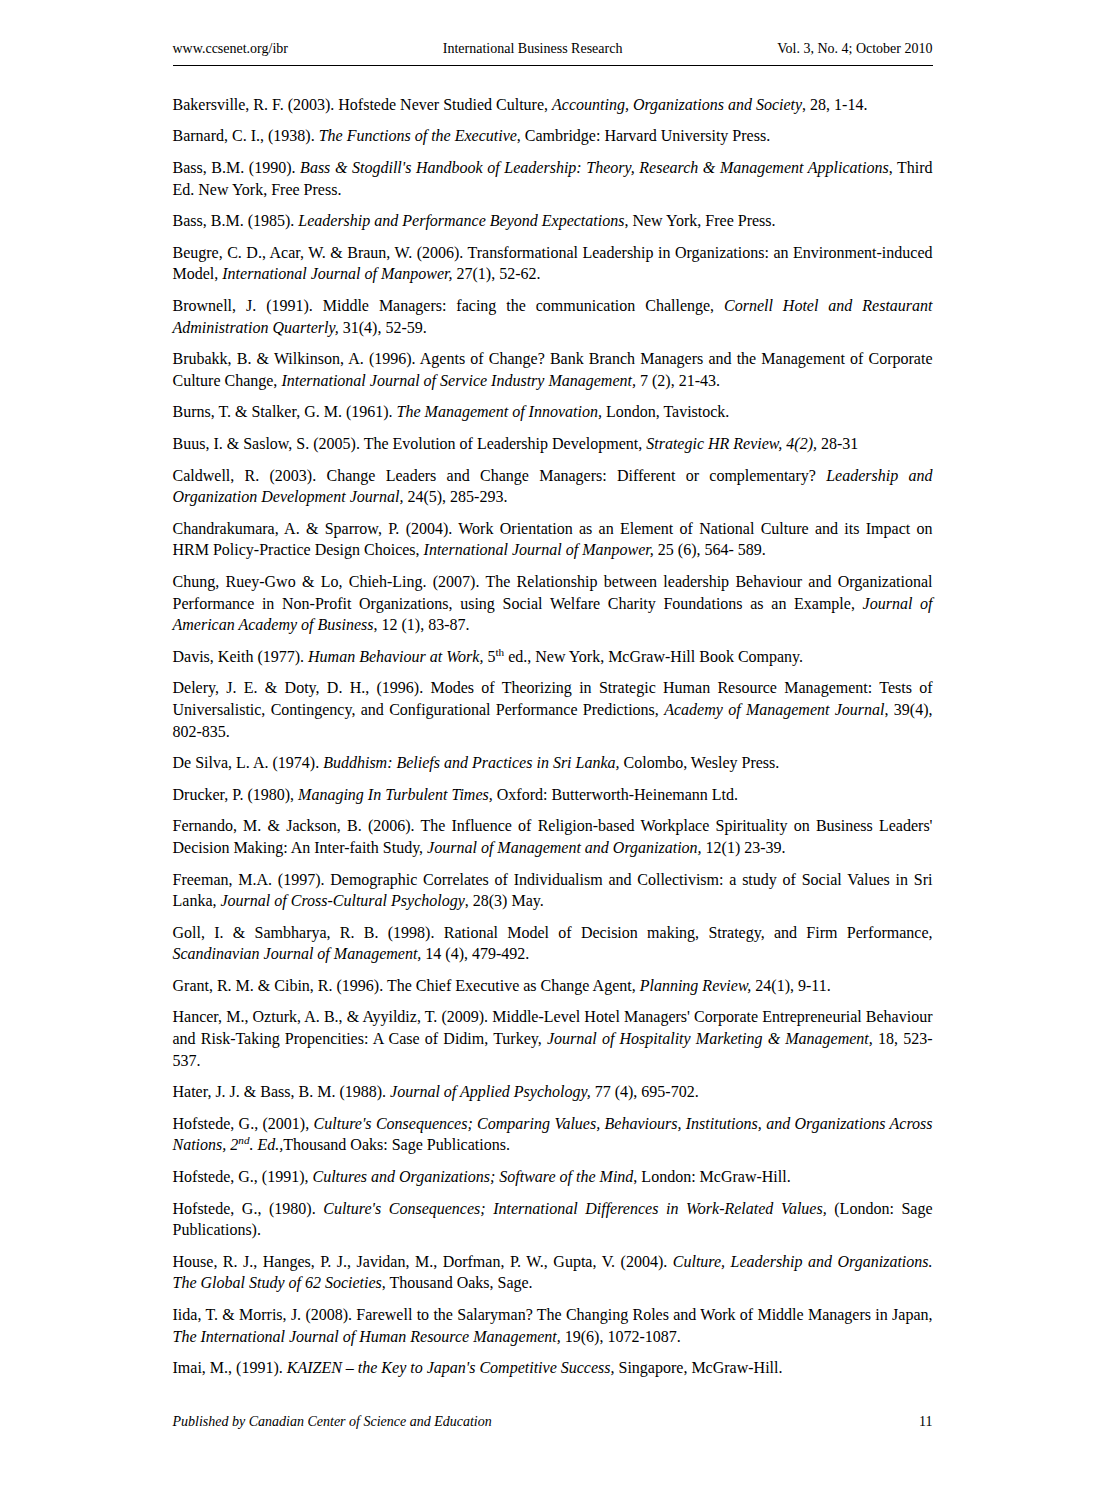www.ccsenet.org/ibr International Business Research Vol. 3, No. 4; October 2010
Bakersville, R. F. (2003). Hofstede Never Studied Culture, Accounting, Organizations and Society, 28, 1-14.
Barnard, C. I., (1938). The Functions of the Executive, Cambridge: Harvard University Press.
Bass, B.M. (1990). Bass & Stogdill's Handbook of Leadership: Theory, Research & Management Applications, Third Ed. New York, Free Press.
Bass, B.M. (1985). Leadership and Performance Beyond Expectations, New York, Free Press.
Beugre, C. D., Acar, W. & Braun, W. (2006). Transformational Leadership in Organizations: an Environment-induced Model, International Journal of Manpower, 27(1), 52-62.
Brownell, J. (1991). Middle Managers: facing the communication Challenge, Cornell Hotel and Restaurant Administration Quarterly, 31(4), 52-59.
Brubakk, B. & Wilkinson, A. (1996). Agents of Change? Bank Branch Managers and the Management of Corporate Culture Change, International Journal of Service Industry Management, 7 (2), 21-43.
Burns, T. & Stalker, G. M. (1961). The Management of Innovation, London, Tavistock.
Buus, I. & Saslow, S. (2005). The Evolution of Leadership Development, Strategic HR Review, 4(2), 28-31
Caldwell, R. (2003). Change Leaders and Change Managers: Different or complementary? Leadership and Organization Development Journal, 24(5), 285-293.
Chandrakumara, A. & Sparrow, P. (2004). Work Orientation as an Element of National Culture and its Impact on HRM Policy-Practice Design Choices, International Journal of Manpower, 25 (6), 564- 589.
Chung, Ruey-Gwo & Lo, Chieh-Ling. (2007). The Relationship between leadership Behaviour and Organizational Performance in Non-Profit Organizations, using Social Welfare Charity Foundations as an Example, Journal of American Academy of Business, 12 (1), 83-87.
Davis, Keith (1977). Human Behaviour at Work, 5th ed., New York, McGraw-Hill Book Company.
Delery, J. E. & Doty, D. H., (1996). Modes of Theorizing in Strategic Human Resource Management: Tests of Universalistic, Contingency, and Configurational Performance Predictions, Academy of Management Journal, 39(4), 802-835.
De Silva, L. A. (1974). Buddhism: Beliefs and Practices in Sri Lanka, Colombo, Wesley Press.
Drucker, P. (1980), Managing In Turbulent Times, Oxford: Butterworth-Heinemann Ltd.
Fernando, M. & Jackson, B. (2006). The Influence of Religion-based Workplace Spirituality on Business Leaders' Decision Making: An Inter-faith Study, Journal of Management and Organization, 12(1) 23-39.
Freeman, M.A. (1997). Demographic Correlates of Individualism and Collectivism: a study of Social Values in Sri Lanka, Journal of Cross-Cultural Psychology, 28(3) May.
Goll, I. & Sambharya, R. B. (1998). Rational Model of Decision making, Strategy, and Firm Performance, Scandinavian Journal of Management, 14 (4), 479-492.
Grant, R. M. & Cibin, R. (1996). The Chief Executive as Change Agent, Planning Review, 24(1), 9-11.
Hancer, M., Ozturk, A. B., & Ayyildiz, T. (2009). Middle-Level Hotel Managers' Corporate Entrepreneurial Behaviour and Risk-Taking Propencities: A Case of Didim, Turkey, Journal of Hospitality Marketing & Management, 18, 523-537.
Hater, J. J. & Bass, B. M. (1988). Journal of Applied Psychology, 77 (4), 695-702.
Hofstede, G., (2001), Culture's Consequences; Comparing Values, Behaviours, Institutions, and Organizations Across Nations, 2nd. Ed., Thousand Oaks: Sage Publications.
Hofstede, G., (1991), Cultures and Organizations; Software of the Mind, London: McGraw-Hill.
Hofstede, G., (1980). Culture's Consequences; International Differences in Work-Related Values, (London: Sage Publications).
House, R. J., Hanges, P. J., Javidan, M., Dorfman, P. W., Gupta, V. (2004). Culture, Leadership and Organizations. The Global Study of 62 Societies, Thousand Oaks, Sage.
Iida, T. & Morris, J. (2008). Farewell to the Salaryman? The Changing Roles and Work of Middle Managers in Japan, The International Journal of Human Resource Management, 19(6), 1072-1087.
Imai, M., (1991). KAIZEN – the Key to Japan's Competitive Success, Singapore, McGraw-Hill.
Published by Canadian Center of Science and Education 11